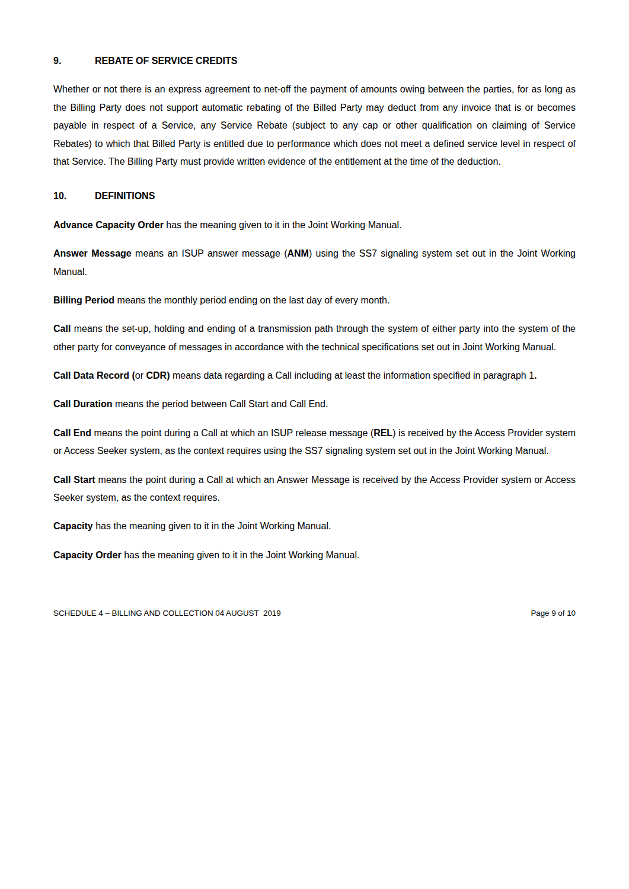9. REBATE OF SERVICE CREDITS
Whether or not there is an express agreement to net-off the payment of amounts owing between the parties, for as long as the Billing Party does not support automatic rebating of the Billed Party may deduct from any invoice that is or becomes payable in respect of a Service, any Service Rebate (subject to any cap or other qualification on claiming of Service Rebates) to which that Billed Party is entitled due to performance which does not meet a defined service level in respect of that Service. The Billing Party must provide written evidence of the entitlement at the time of the deduction.
10. DEFINITIONS
Advance Capacity Order has the meaning given to it in the Joint Working Manual.
Answer Message means an ISUP answer message (ANM) using the SS7 signaling system set out in the Joint Working Manual.
Billing Period means the monthly period ending on the last day of every month.
Call means the set-up, holding and ending of a transmission path through the system of either party into the system of the other party for conveyance of messages in accordance with the technical specifications set out in Joint Working Manual.
Call Data Record (or CDR) means data regarding a Call including at least the information specified in paragraph 1.
Call Duration means the period between Call Start and Call End.
Call End means the point during a Call at which an ISUP release message (REL) is received by the Access Provider system or Access Seeker system, as the context requires using the SS7 signaling system set out in the Joint Working Manual.
Call Start means the point during a Call at which an Answer Message is received by the Access Provider system or Access Seeker system, as the context requires.
Capacity has the meaning given to it in the Joint Working Manual.
Capacity Order has the meaning given to it in the Joint Working Manual.
SCHEDULE 4 – BILLING AND COLLECTION 04 AUGUST 2019 Page 9 of 10